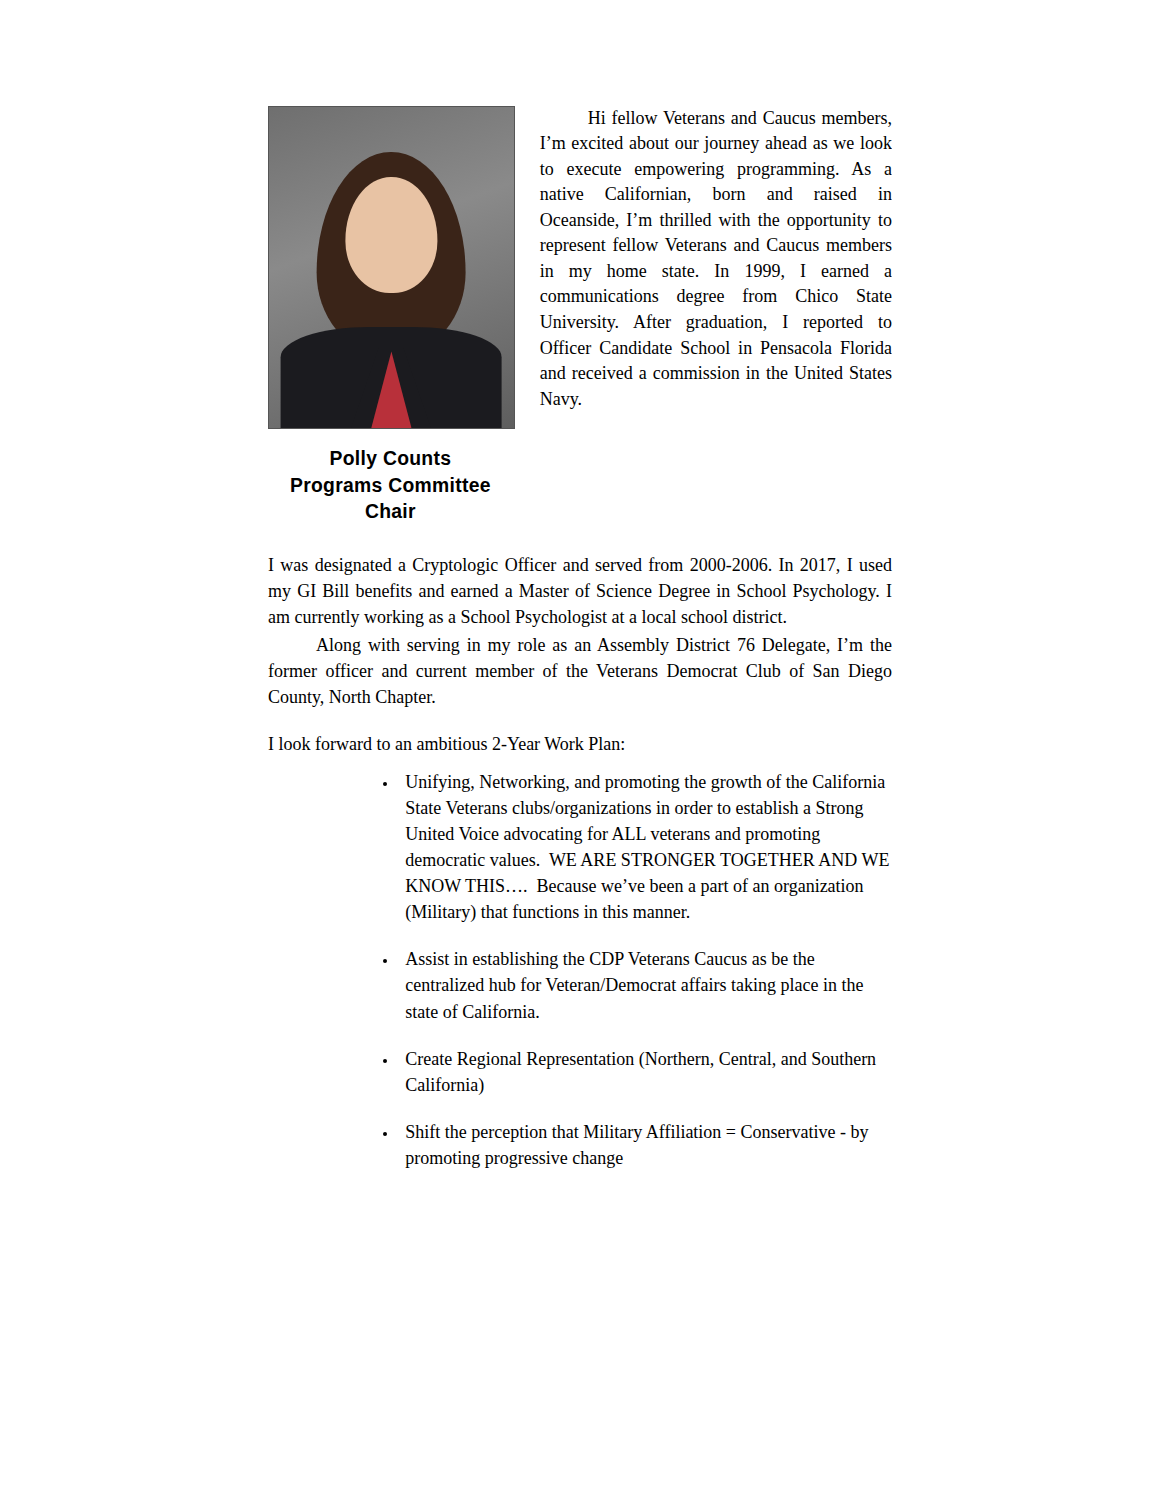Polly Counts
Programs Committee Chair
Hi fellow Veterans and Caucus members, I’m excited about our journey ahead as we look to execute empowering programming. As a native Californian, born and raised in Oceanside, I’m thrilled with the opportunity to represent fellow Veterans and Caucus members in my home state. In 1999, I earned a communications degree from Chico State University. After graduation, I reported to Officer Candidate School in Pensacola Florida and received a commission in the United States Navy.
I was designated a Cryptologic Officer and served from 2000-2006. In 2017, I used my GI Bill benefits and earned a Master of Science Degree in School Psychology. I am currently working as a School Psychologist at a local school district.
Along with serving in my role as an Assembly District 76 Delegate, I’m the former officer and current member of the Veterans Democrat Club of San Diego County, North Chapter.
I look forward to an ambitious 2-Year Work Plan:
Unifying, Networking, and promoting the growth of the California State Veterans clubs/organizations in order to establish a Strong United Voice advocating for ALL veterans and promoting democratic values. WE ARE STRONGER TOGETHER AND WE KNOW THIS…. Because we’ve been a part of an organization (Military) that functions in this manner.
Assist in establishing the CDP Veterans Caucus as be the centralized hub for Veteran/Democrat affairs taking place in the state of California.
Create Regional Representation (Northern, Central, and Southern California)
Shift the perception that Military Affiliation = Conservative - by promoting progressive change